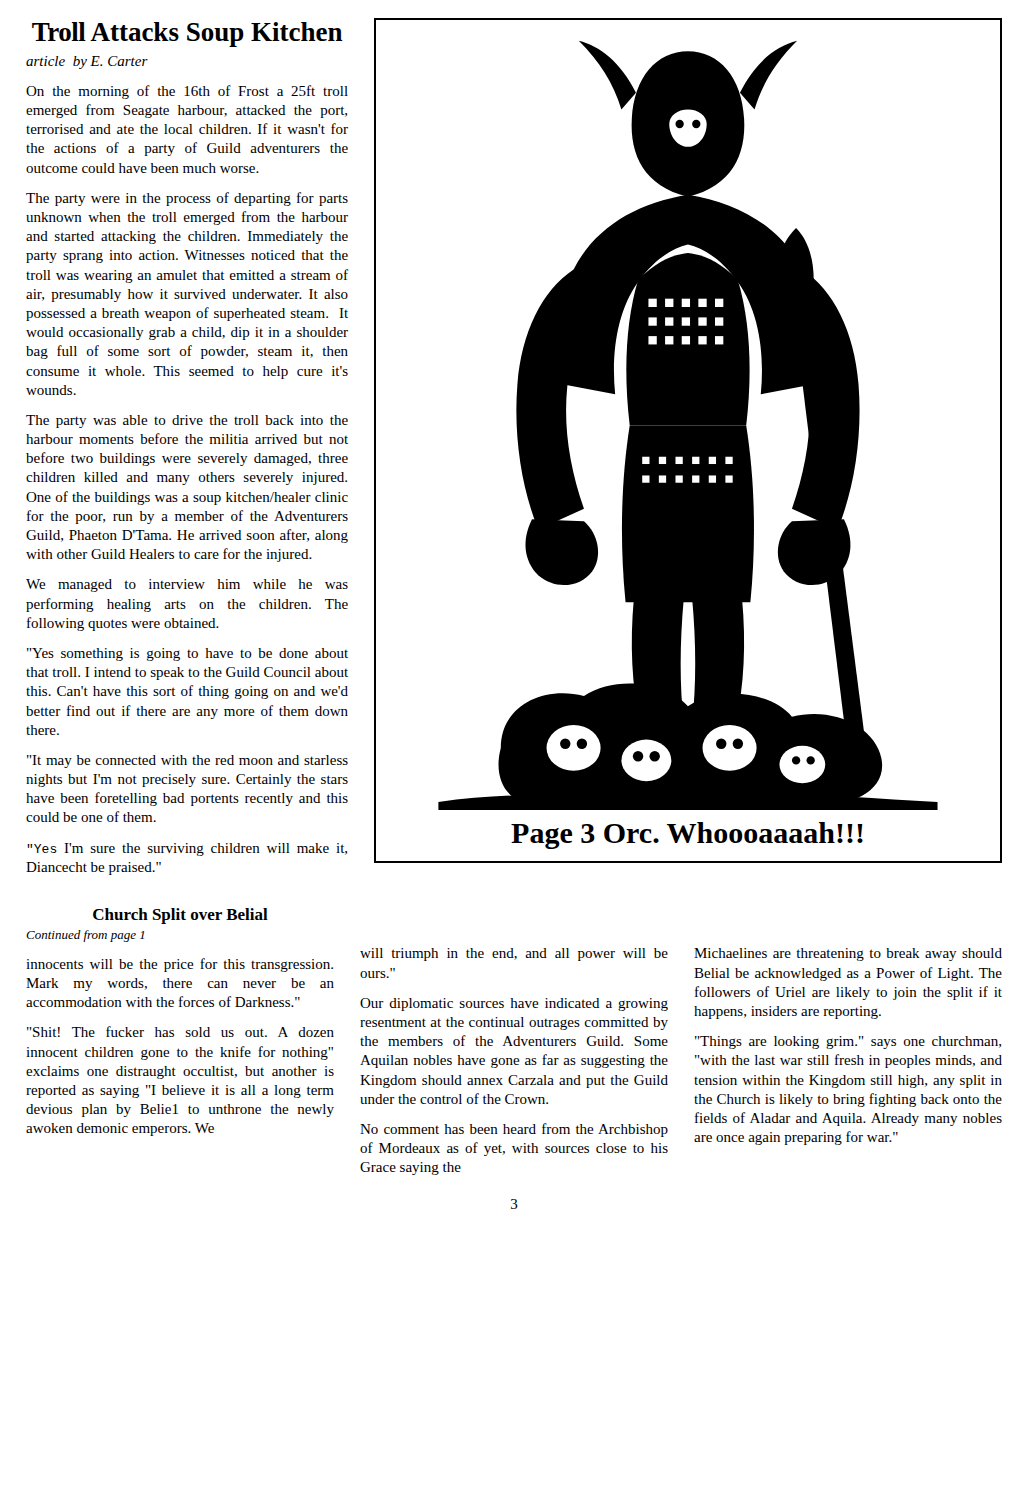Troll Attacks Soup Kitchen
article by E. Carter
On the morning of the 16th of Frost a 25ft troll emerged from Seagate harbour, attacked the port, terrorised and ate the local children. If it wasn't for the actions of a party of Guild adventurers the outcome could have been much worse.
The party were in the process of departing for parts unknown when the troll emerged from the harbour and started attacking the children. Immediately the party sprang into action. Witnesses noticed that the troll was wearing an amulet that emitted a stream of air, presumably how it survived underwater. It also possessed a breath weapon of superheated steam. It would occasionally grab a child, dip it in a shoulder bag full of some sort of powder, steam it, then consume it whole. This seemed to help cure it's wounds.
The party was able to drive the troll back into the harbour moments before the militia arrived but not before two buildings were severely damaged, three children killed and many others severely injured. One of the buildings was a soup kitchen/healer clinic for the poor, run by a member of the Adventurers Guild, Phaeton D'Tama. He arrived soon after, along with other Guild Healers to care for the injured.
We managed to interview him while he was performing healing arts on the children. The following quotes were obtained.
"Yes something is going to have to be done about that troll. I intend to speak to the Guild Council about this. Can't have this sort of thing going on and we'd better find out if there are any more of them down there.
"It may be connected with the red moon and starless nights but I'm not precisely sure. Certainly the stars have been foretelling bad portents recently and this could be one of them.
"Yes I'm sure the surviving children will make it, Diancecht be praised."
Page 3 Orc. Whoooaaaah!!!
Church Split over Belial
Continued from page 1
innocents will be the price for this transgression. Mark my words, there can never be an accommodation with the forces of Darkness."
"Shit! The fucker has sold us out. A dozen innocent children gone to the knife for nothing" exclaims one distraught occultist, but another is reported as saying "I believe it is all a long term devious plan by Belie1 to unthrone the newly awoken demonic emperors. We
will triumph in the end, and all power will be ours."
Our diplomatic sources have indicated a growing resentment at the continual outrages committed by the members of the Adventurers Guild. Some Aquilan nobles have gone as far as suggesting the Kingdom should annex Carzala and put the Guild under the control of the Crown.
No comment has been heard from the Archbishop of Mordeaux as of yet, with sources close to his Grace saying the
Michaelines are threatening to break away should Belial be acknowledged as a Power of Light. The followers of Uriel are likely to join the split if it happens, insiders are reporting.
"Things are looking grim." says one churchman, "with the last war still fresh in peoples minds, and tension within the Kingdom still high, any split in the Church is likely to bring fighting back onto the fields of Aladar and Aquila. Already many nobles are once again preparing for war."
3